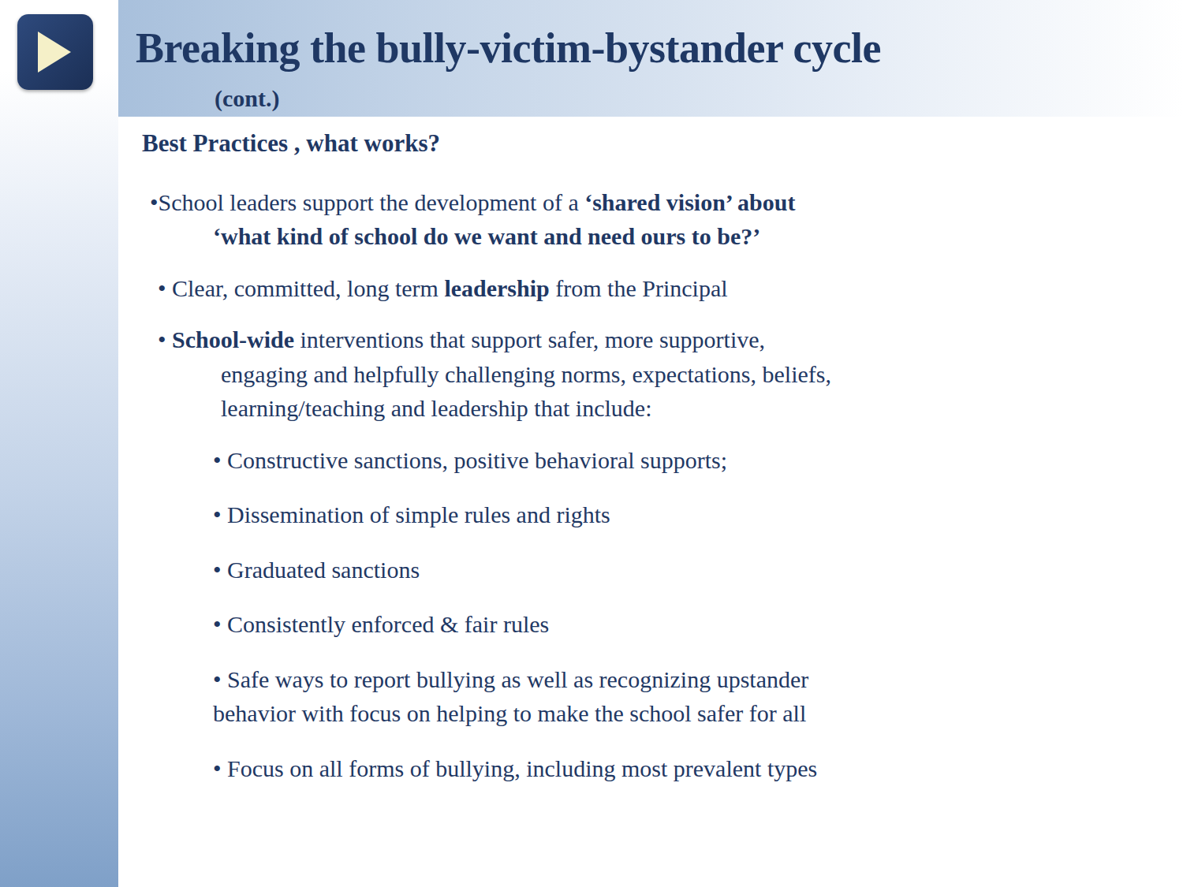Breaking the bully-victim-bystander cycle
(cont.)
Best Practices , what works?
•School leaders support the development of a ‘shared vision’ about ‘what kind of school do we want and need ours to be?’
• Clear, committed, long term leadership from the Principal
• School-wide interventions that support safer, more supportive, engaging and helpfully challenging norms, expectations, beliefs, learning/teaching and leadership that include:
• Constructive sanctions, positive behavioral supports;
• Dissemination of simple rules and rights
• Graduated sanctions
• Consistently enforced & fair rules
• Safe ways to report bullying as well as recognizing upstander behavior with focus on helping to make the school safer for all
• Focus on all forms of bullying, including most prevalent types